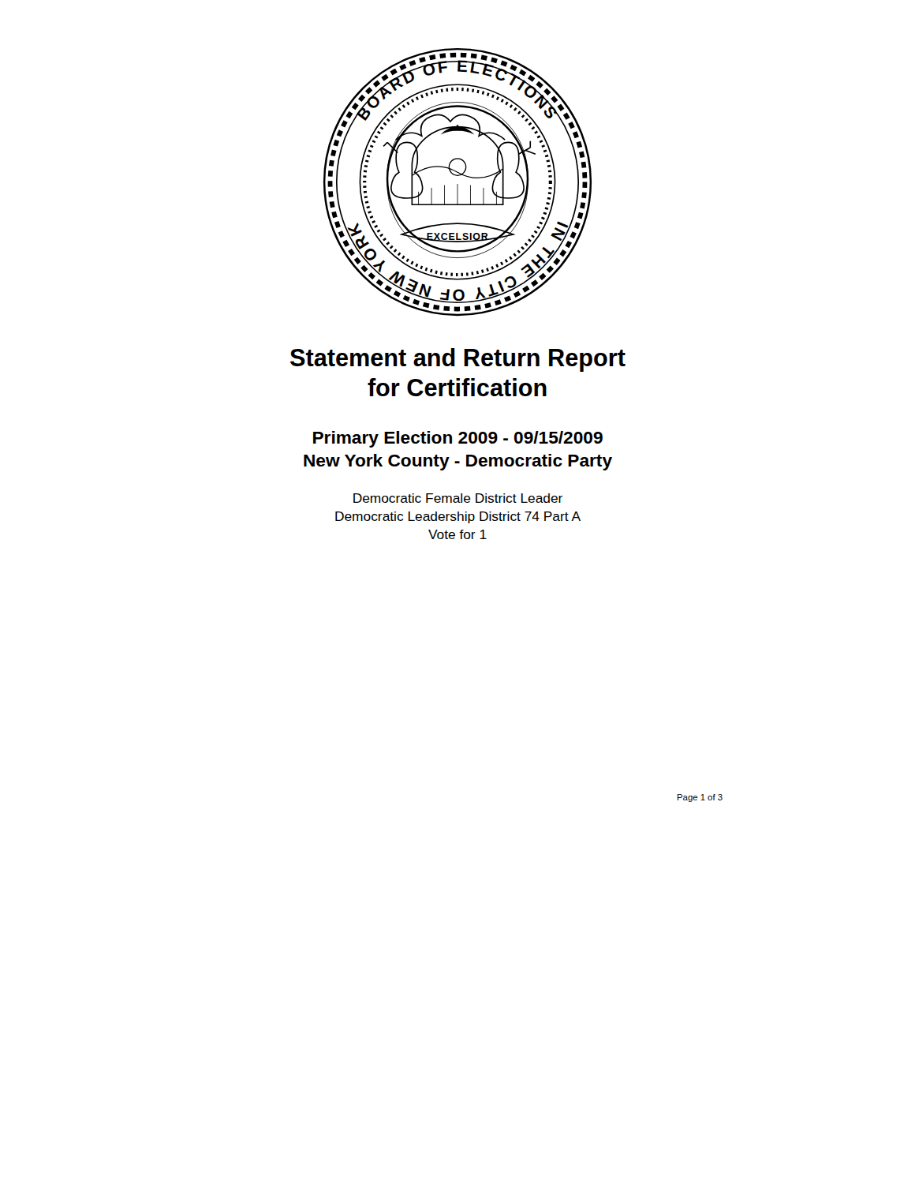Statement and Return Report
for Certification
Primary Election 2009 - 09/15/2009
New York County - Democratic Party
Democratic Female District Leader
Democratic Leadership District 74 Part A
Vote for 1
Page 1 of 3